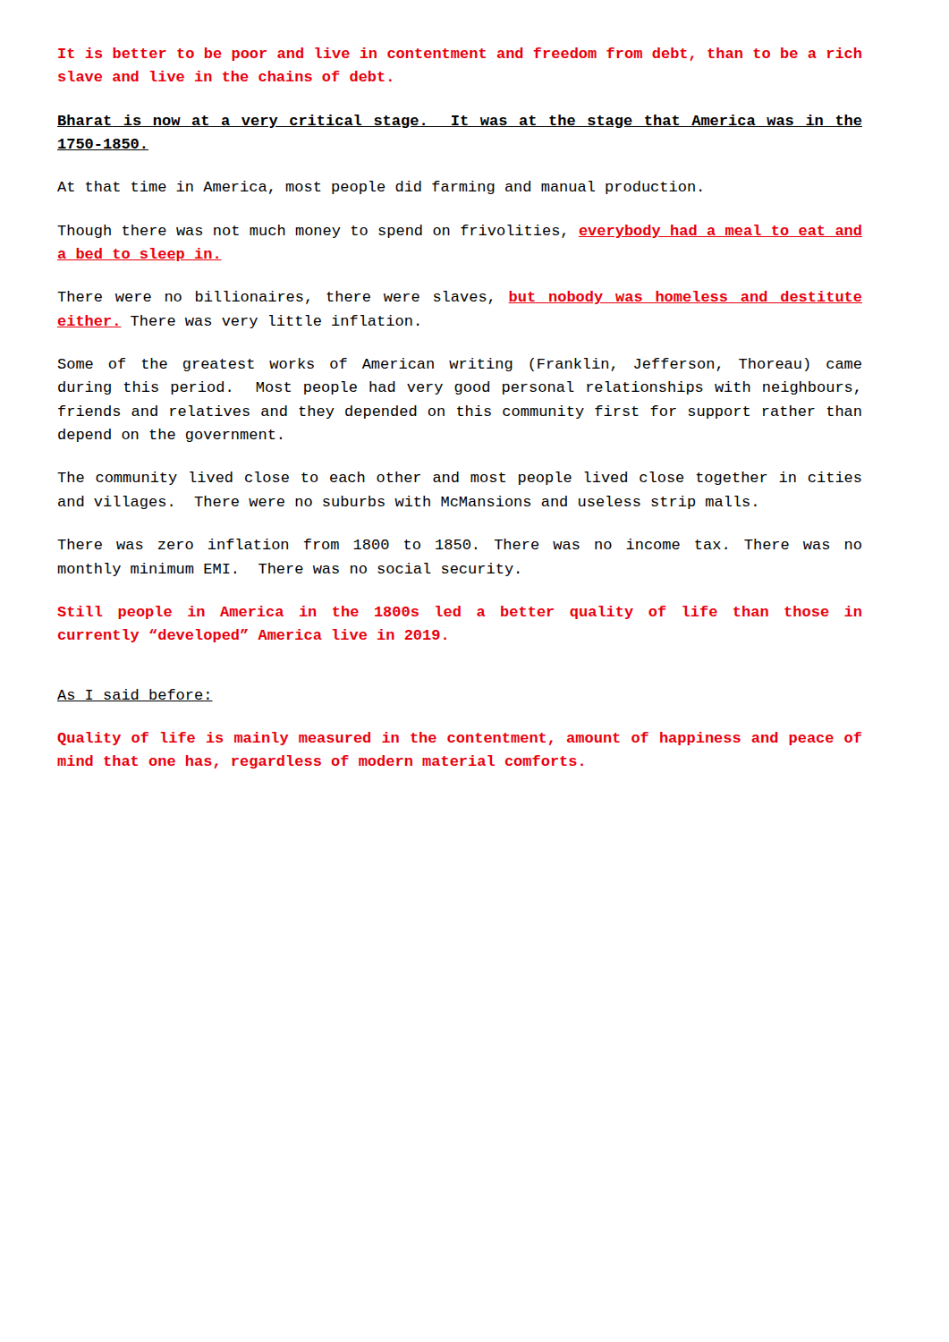It is better to be poor and live in contentment and freedom from debt, than to be a rich slave and live in the chains of debt.
Bharat is now at a very critical stage. It was at the stage that America was in the 1750-1850.
At that time in America, most people did farming and manual production.
Though there was not much money to spend on frivolities, everybody had a meal to eat and a bed to sleep in.
There were no billionaires, there were slaves, but nobody was homeless and destitute either. There was very little inflation.
Some of the greatest works of American writing (Franklin, Jefferson, Thoreau) came during this period. Most people had very good personal relationships with neighbours, friends and relatives and they depended on this community first for support rather than depend on the government.
The community lived close to each other and most people lived close together in cities and villages. There were no suburbs with McMansions and useless strip malls.
There was zero inflation from 1800 to 1850. There was no income tax. There was no monthly minimum EMI. There was no social security.
Still people in America in the 1800s led a better quality of life than those in currently “developed” America live in 2019.
As I said before:
Quality of life is mainly measured in the contentment, amount of happiness and peace of mind that one has, regardless of modern material comforts.